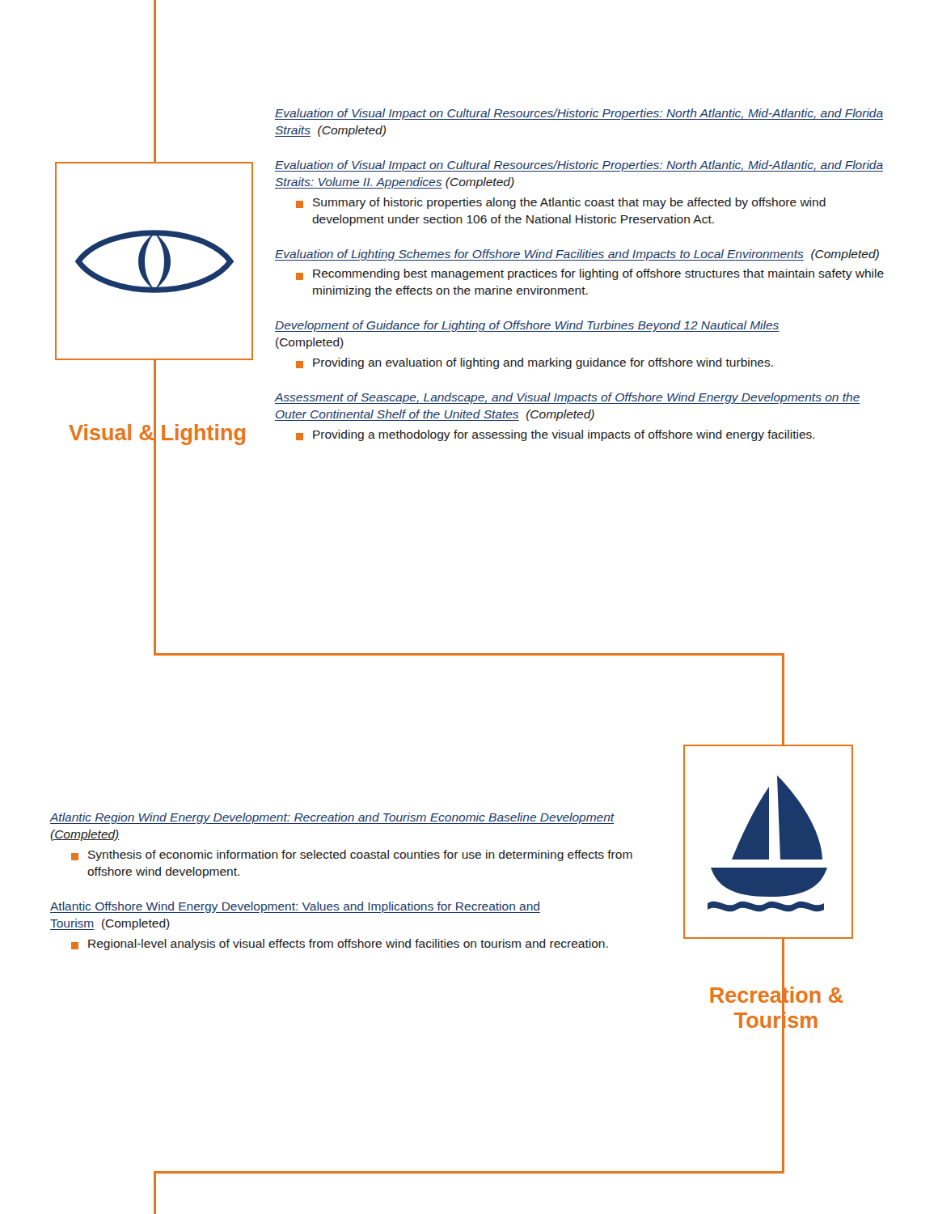Visual & Lighting
Evaluation of Visual Impact on Cultural Resources/Historic Properties: North Atlantic, Mid-Atlantic, and Florida Straits (Completed)
Evaluation of Visual Impact on Cultural Resources/Historic Properties: North Atlantic, Mid-Atlantic, and Florida Straits: Volume II. Appendices (Completed)
Summary of historic properties along the Atlantic coast that may be affected by offshore wind development under section 106 of the National Historic Preservation Act.
Evaluation of Lighting Schemes for Offshore Wind Facilities and Impacts to Local Environments (Completed)
Recommending best management practices for lighting of offshore structures that maintain safety while minimizing the effects on the marine environment.
Development of Guidance for Lighting of Offshore Wind Turbines Beyond 12 Nautical Miles
(Completed)
Providing an evaluation of lighting and marking guidance for offshore wind turbines.
Assessment of Seascape, Landscape, and Visual Impacts of Offshore Wind Energy Developments on the Outer Continental Shelf of the United States (Completed)
Providing a methodology for assessing the visual impacts of offshore wind energy facilities.
Recreation &
Tourism
Atlantic Region Wind Energy Development: Recreation and Tourism Economic Baseline Development (Completed)
Synthesis of economic information for selected coastal counties for use in determining effects from offshore wind development.
Atlantic Offshore Wind Energy Development: Values and Implications for Recreation and Tourism (Completed)
Regional-level analysis of visual effects from offshore wind facilities on tourism and recreation.